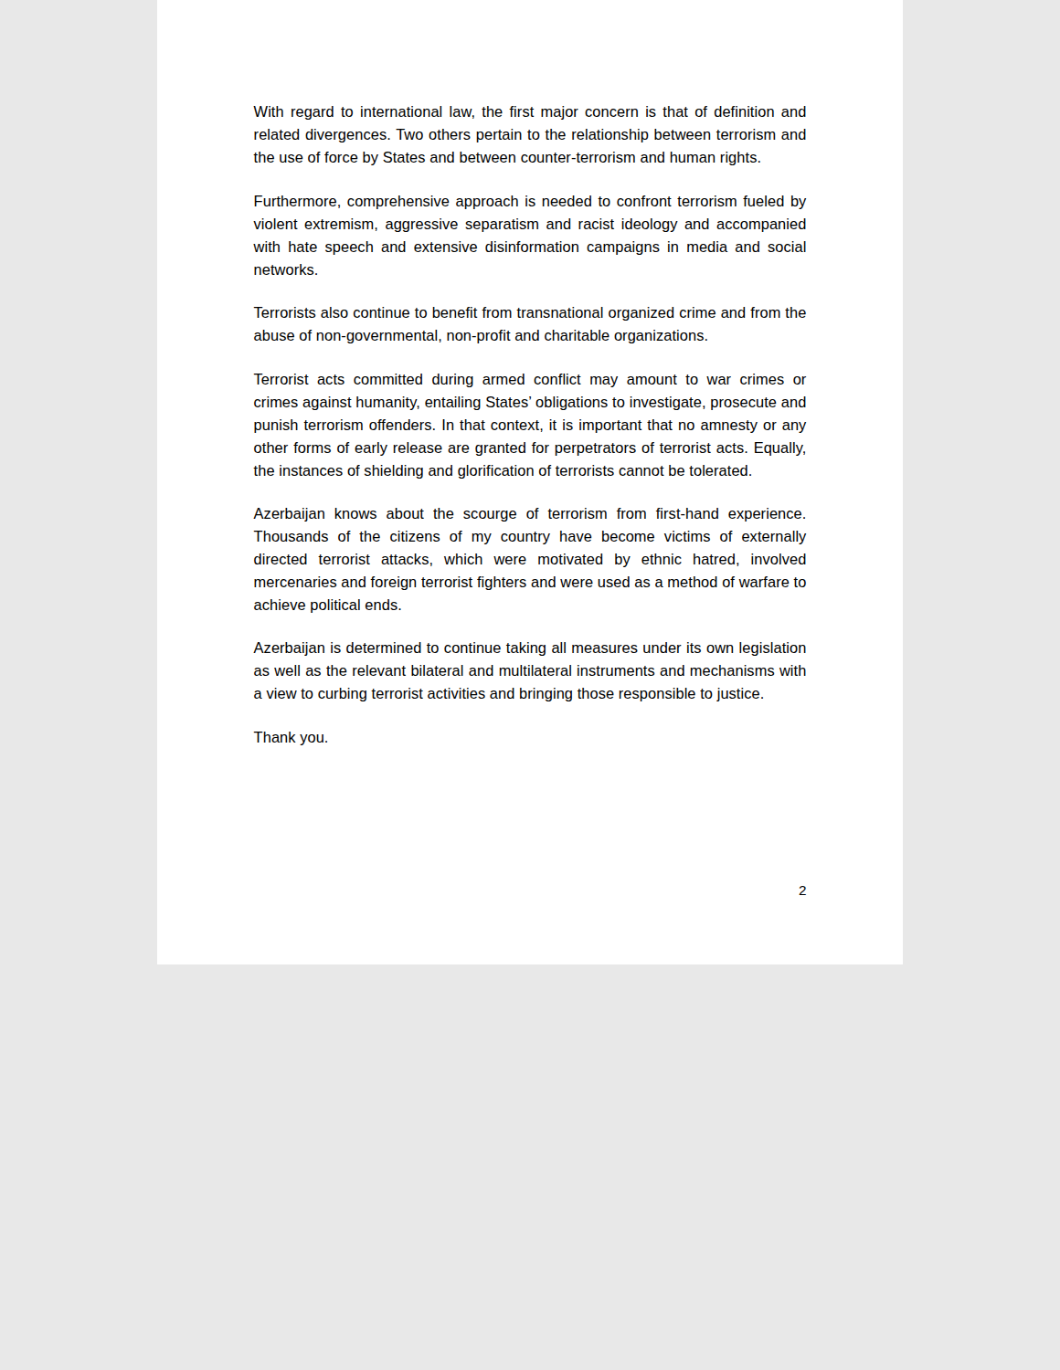With regard to international law, the first major concern is that of definition and related divergences. Two others pertain to the relationship between terrorism and the use of force by States and between counter-terrorism and human rights.
Furthermore, comprehensive approach is needed to confront terrorism fueled by violent extremism, aggressive separatism and racist ideology and accompanied with hate speech and extensive disinformation campaigns in media and social networks.
Terrorists also continue to benefit from transnational organized crime and from the abuse of non-governmental, non-profit and charitable organizations.
Terrorist acts committed during armed conflict may amount to war crimes or crimes against humanity, entailing States’ obligations to investigate, prosecute and punish terrorism offenders. In that context, it is important that no amnesty or any other forms of early release are granted for perpetrators of terrorist acts. Equally, the instances of shielding and glorification of terrorists cannot be tolerated.
Azerbaijan knows about the scourge of terrorism from first-hand experience. Thousands of the citizens of my country have become victims of externally directed terrorist attacks, which were motivated by ethnic hatred, involved mercenaries and foreign terrorist fighters and were used as a method of warfare to achieve political ends.
Azerbaijan is determined to continue taking all measures under its own legislation as well as the relevant bilateral and multilateral instruments and mechanisms with a view to curbing terrorist activities and bringing those responsible to justice.
Thank you.
2